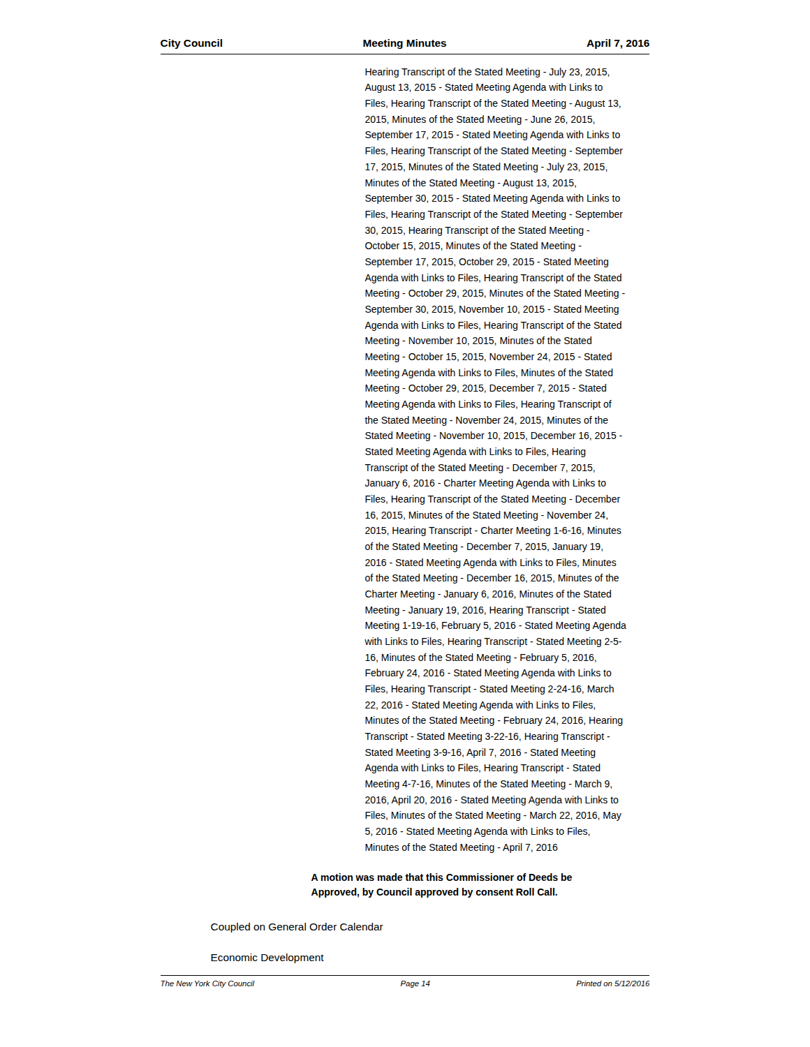City Council
Meeting Minutes
April 7, 2016
Hearing Transcript of the Stated Meeting - July 23, 2015, August 13, 2015 - Stated Meeting Agenda with Links to Files, Hearing Transcript of the Stated Meeting - August 13, 2015, Minutes of the Stated Meeting - June 26, 2015, September 17, 2015 - Stated Meeting Agenda with Links to Files, Hearing Transcript of the Stated Meeting - September 17, 2015, Minutes of the Stated Meeting - July 23, 2015, Minutes of the Stated Meeting - August 13, 2015, September 30, 2015 - Stated Meeting Agenda with Links to Files, Hearing Transcript of the Stated Meeting - September 30, 2015, Hearing Transcript of the Stated Meeting - October 15, 2015, Minutes of the Stated Meeting - September 17, 2015, October 29, 2015 - Stated Meeting Agenda with Links to Files, Hearing Transcript of the Stated Meeting - October 29, 2015, Minutes of the Stated Meeting - September 30, 2015, November 10, 2015 - Stated Meeting Agenda with Links to Files, Hearing Transcript of the Stated Meeting - November 10, 2015, Minutes of the Stated Meeting - October 15, 2015, November 24, 2015 - Stated Meeting Agenda with Links to Files, Minutes of the Stated Meeting - October 29, 2015, December 7, 2015 - Stated Meeting Agenda with Links to Files, Hearing Transcript of the Stated Meeting - November 24, 2015, Minutes of the Stated Meeting - November 10, 2015, December 16, 2015 - Stated Meeting Agenda with Links to Files, Hearing Transcript of the Stated Meeting - December 7, 2015, January 6, 2016 - Charter Meeting Agenda with Links to Files, Hearing Transcript of the Stated Meeting - December 16, 2015, Minutes of the Stated Meeting - November 24, 2015, Hearing Transcript - Charter Meeting 1-6-16, Minutes of the Stated Meeting - December 7, 2015, January 19, 2016 - Stated Meeting Agenda with Links to Files, Minutes of the Stated Meeting - December 16, 2015, Minutes of the Charter Meeting - January 6, 2016, Minutes of the Stated Meeting - January 19, 2016, Hearing Transcript - Stated Meeting 1-19-16, February 5, 2016 - Stated Meeting Agenda with Links to Files, Hearing Transcript - Stated Meeting 2-5-16, Minutes of the Stated Meeting - February 5, 2016, February 24, 2016 - Stated Meeting Agenda with Links to Files, Hearing Transcript - Stated Meeting 2-24-16, March 22, 2016 - Stated Meeting Agenda with Links to Files, Minutes of the Stated Meeting - February 24, 2016, Hearing Transcript - Stated Meeting 3-22-16, Hearing Transcript - Stated Meeting 3-9-16, April 7, 2016 - Stated Meeting Agenda with Links to Files, Hearing Transcript - Stated Meeting 4-7-16, Minutes of the Stated Meeting - March 9, 2016, April 20, 2016 - Stated Meeting Agenda with Links to Files, Minutes of the Stated Meeting - March 22, 2016, May 5, 2016 - Stated Meeting Agenda with Links to Files, Minutes of the Stated Meeting - April 7, 2016
A motion was made that this Commissioner of Deeds be Approved, by Council approved by consent Roll Call.
Coupled on General Order Calendar
Economic Development
The New York City Council
Page 14
Printed on 5/12/2016